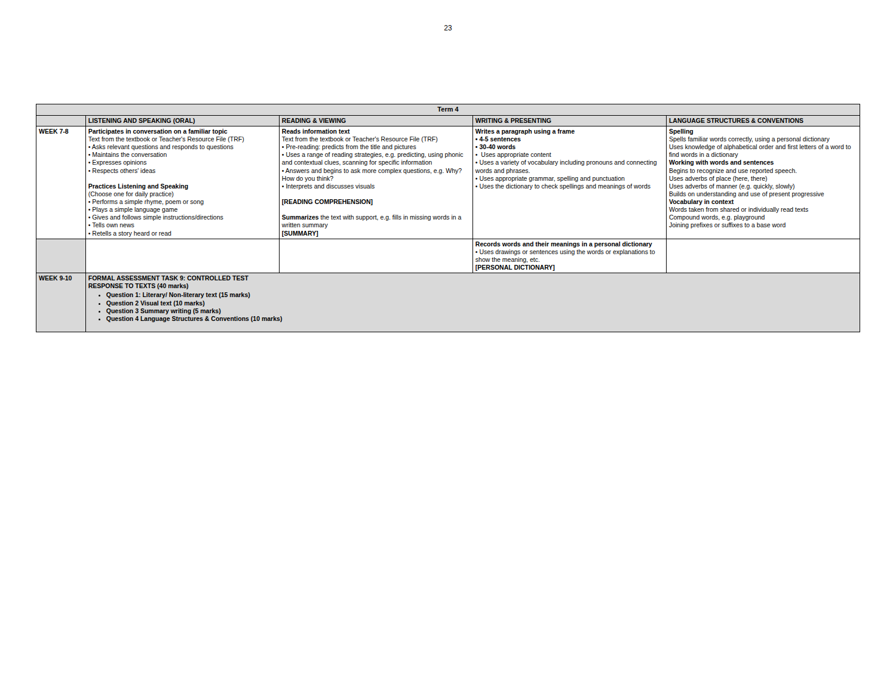23
| Term 4 |
| | LISTENING AND SPEAKING (ORAL) | READING & VIEWING | WRITING & PRESENTING | LANGUAGE STRUCTURES & CONVENTIONS |
| WEEK 7-8 | Participates in conversation on a familiar topic Text from the textbook or Teacher's Resource File (TRF) • Asks relevant questions and responds to questions • Maintains the conversation • Expresses opinions • Respects others' ideas Practices Listening and Speaking (Choose one for daily practice) • Performs a simple rhyme, poem or song • Plays a simple language game • Gives and follows simple instructions/directions • Tells own news • Retells a story heard or read | Reads information text Text from the textbook or Teacher's Resource File (TRF) • Pre-reading: predicts from the title and pictures • Uses a range of reading strategies, e.g. predicting, using phonic and contextual clues, scanning for specific information • Answers and begins to ask more complex questions, e.g. Why? How do you think? • Interprets and discusses visuals [READING COMPREHENSION] Summarizes the text with support, e.g. fills in missing words in a written summary [SUMMARY] | Writes a paragraph using a frame • 4-5 sentences • 30-40 words • Uses appropriate content • Uses a variety of vocabulary including pronouns and connecting words and phrases. • Uses appropriate grammar, spelling and punctuation • Uses the dictionary to check spellings and meanings of words | Spelling Spells familiar words correctly, using a personal dictionary Uses knowledge of alphabetical order and first letters of a word to find words in a dictionary Working with words and sentences Begins to recognize and use reported speech. Uses adverbs of place (here, there) Uses adverbs of manner (e.g. quickly, slowly) Builds on understanding and use of present progressive Vocabulary in context Words taken from shared or individually read texts Compound words, e.g. playground Joining prefixes or suffixes to a base word |
| | | | Records words and their meanings in a personal dictionary • Uses drawings or sentences using the words or explanations to show the meaning, etc. [PERSONAL DICTIONARY] | |
| WEEK 9-10 | FORMAL ASSESSMENT TASK 9: CONTROLLED TEST RESPONSE TO TEXTS (40 marks) Question 1: Literary/ Non-literary text (15 marks) Question 2 Visual text (10 marks) Question 3 Summary writing (5 marks) Question 4 Language Structures & Conventions (10 marks) |